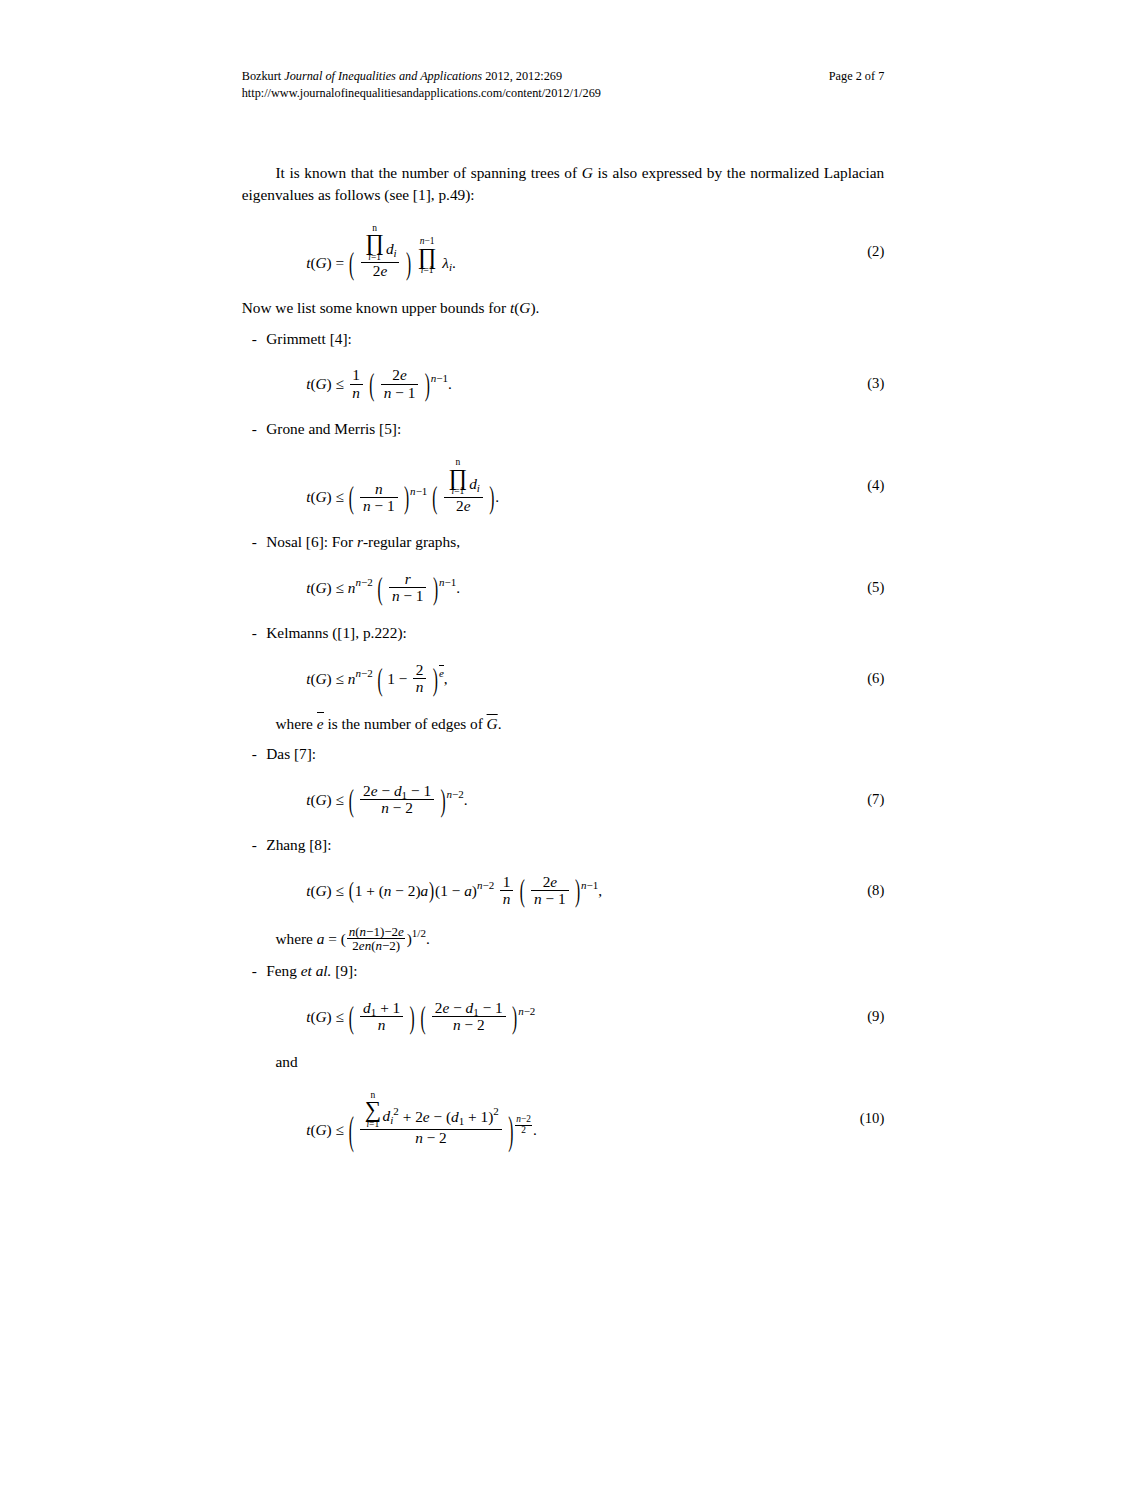Bozkurt Journal of Inequalities and Applications 2012, 2012:269
http://www.journalofinequalitiesandapplications.com/content/2012/1/269
Page 2 of 7
It is known that the number of spanning trees of G is also expressed by the normalized Laplacian eigenvalues as follows (see [1], p.49):
t(G) = ( n∏i=1 di 2e ) n−1∏i=1 λi.
(2)
Now we list some known upper bounds for t(G).
Grimmett [4]:
t(G) ≤ 1 n ( 2e n − 1 )n−1.
(3)
Grone and Merris [5]:
t(G) ≤ ( nn − 1 )n−1 ( n∏i=1 di 2e ).
(4)
Nosal [6]: For r-regular graphs,
t(G) ≤ nn−2 ( rn − 1 )n−1.
(5)
Kelmanns ([1], p.222):
t(G) ≤ nn−2 ( 1 − 2 n )e,
(6)
where e is the number of edges of G.
Das [7]:
t(G) ≤ ( 2e − d1 − 1 n − 2 )n−2.
(7)
Zhang [8]:
t(G) ≤ (1 + (n − 2)a)(1 − a)n−2 1 n ( 2e n − 1 )n−1,
(8)
where a = (n(n−1)−2e 2en(n−2))1/2.
Feng et al. [9]:
t(G) ≤ ( d1 + 1 n ) ( 2e − d1 − 1 n − 2 )n−2
(9)
and
t(G) ≤ ( n∑i=1 di2 + 2e − (d1 + 1)2 n − 2 )n−22.
(10)